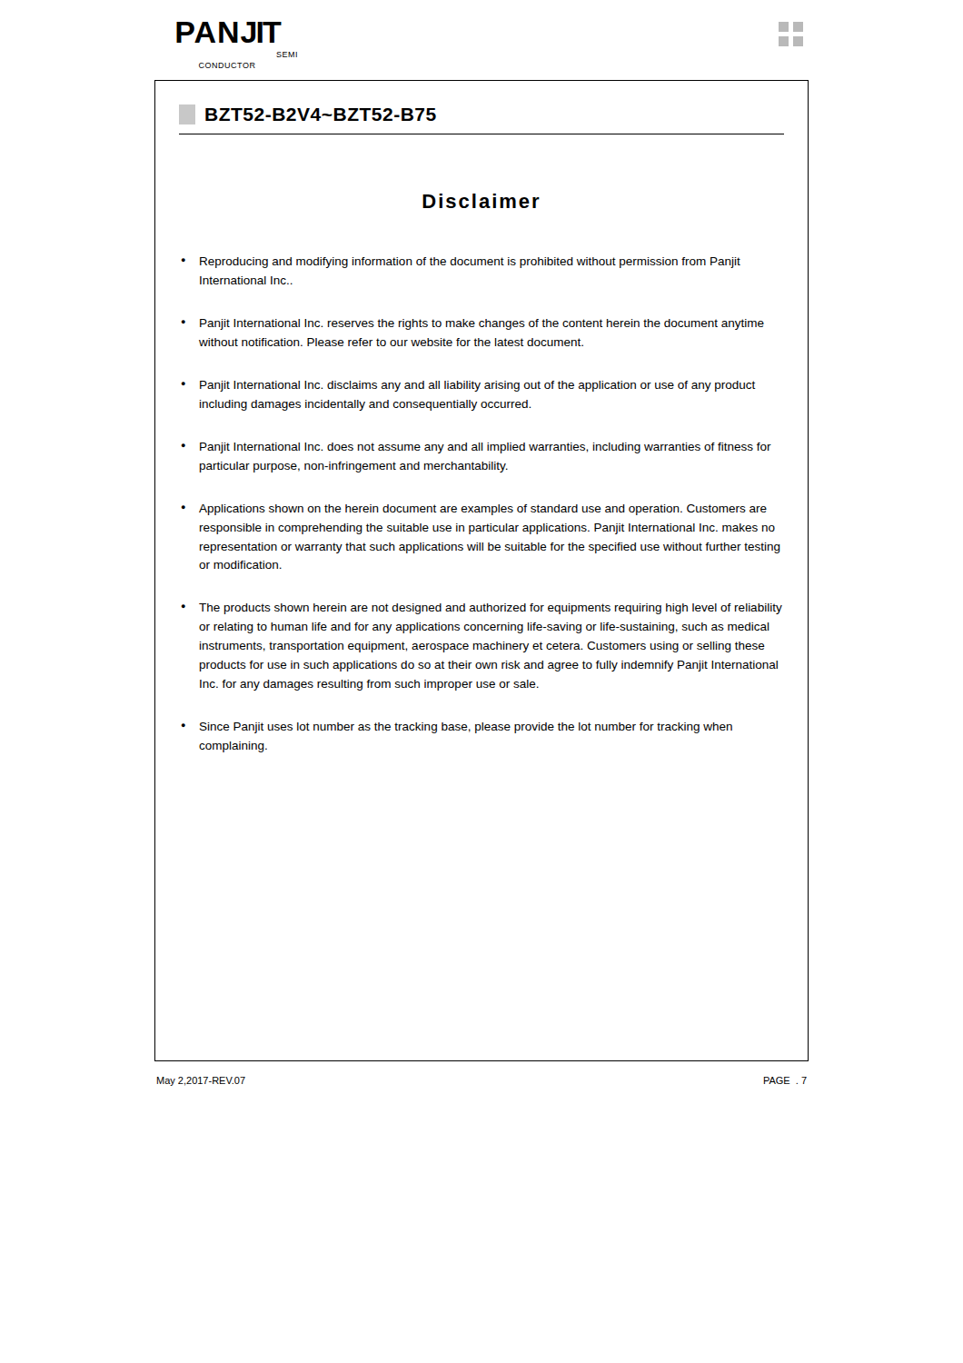PANJIT
SEMI
CONDUCTOR
BZT52-B2V4~BZT52-B75
Disclaimer
Reproducing and modifying information of the document is prohibited without permission from Panjit International Inc..
Panjit International Inc. reserves the rights to make changes of the content herein the document anytime without notification. Please refer to our website for the latest document.
Panjit International Inc. disclaims any and all liability arising out of the application or use of any product including damages incidentally and consequentially occurred.
Panjit International Inc. does not assume any and all implied warranties, including warranties of fitness for particular purpose, non-infringement and merchantability.
Applications shown on the herein document are examples of standard use and operation. Customers are responsible in comprehending the suitable use in particular applications. Panjit International Inc. makes no representation or warranty that such applications will be suitable for the specified use without further testing or modification.
The products shown herein are not designed and authorized for equipments requiring high level of reliability or relating to human life and for any applications concerning life-saving or life-sustaining, such as medical instruments, transportation equipment, aerospace machinery et cetera. Customers using or selling these products for use in such applications do so at their own risk and agree to fully indemnify Panjit International Inc. for any damages resulting from such improper use or sale.
Since Panjit uses lot number as the tracking base, please provide the lot number for tracking when complaining.
May 2,2017-REV.07
PAGE . 7